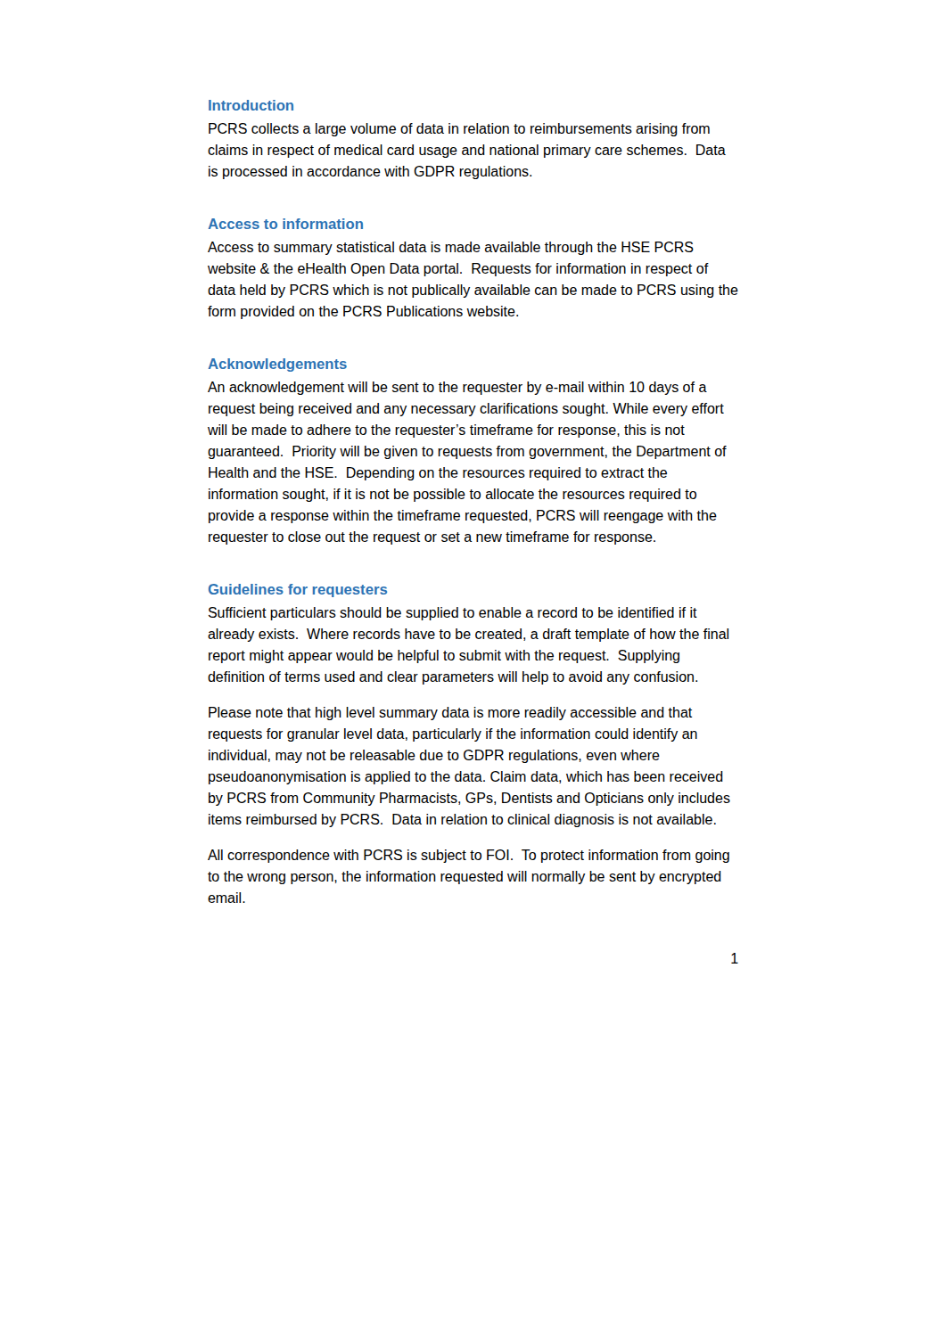Introduction
PCRS collects a large volume of data in relation to reimbursements arising from claims in respect of medical card usage and national primary care schemes. Data is processed in accordance with GDPR regulations.
Access to information
Access to summary statistical data is made available through the HSE PCRS website & the eHealth Open Data portal. Requests for information in respect of data held by PCRS which is not publically available can be made to PCRS using the form provided on the PCRS Publications website.
Acknowledgements
An acknowledgement will be sent to the requester by e-mail within 10 days of a request being received and any necessary clarifications sought. While every effort will be made to adhere to the requester’s timeframe for response, this is not guaranteed. Priority will be given to requests from government, the Department of Health and the HSE. Depending on the resources required to extract the information sought, if it is not be possible to allocate the resources required to provide a response within the timeframe requested, PCRS will reengage with the requester to close out the request or set a new timeframe for response.
Guidelines for requesters
Sufficient particulars should be supplied to enable a record to be identified if it already exists. Where records have to be created, a draft template of how the final report might appear would be helpful to submit with the request. Supplying definition of terms used and clear parameters will help to avoid any confusion.
Please note that high level summary data is more readily accessible and that requests for granular level data, particularly if the information could identify an individual, may not be releasable due to GDPR regulations, even where pseudoanonymisation is applied to the data. Claim data, which has been received by PCRS from Community Pharmacists, GPs, Dentists and Opticians only includes items reimbursed by PCRS. Data in relation to clinical diagnosis is not available.
All correspondence with PCRS is subject to FOI. To protect information from going to the wrong person, the information requested will normally be sent by encrypted email.
1